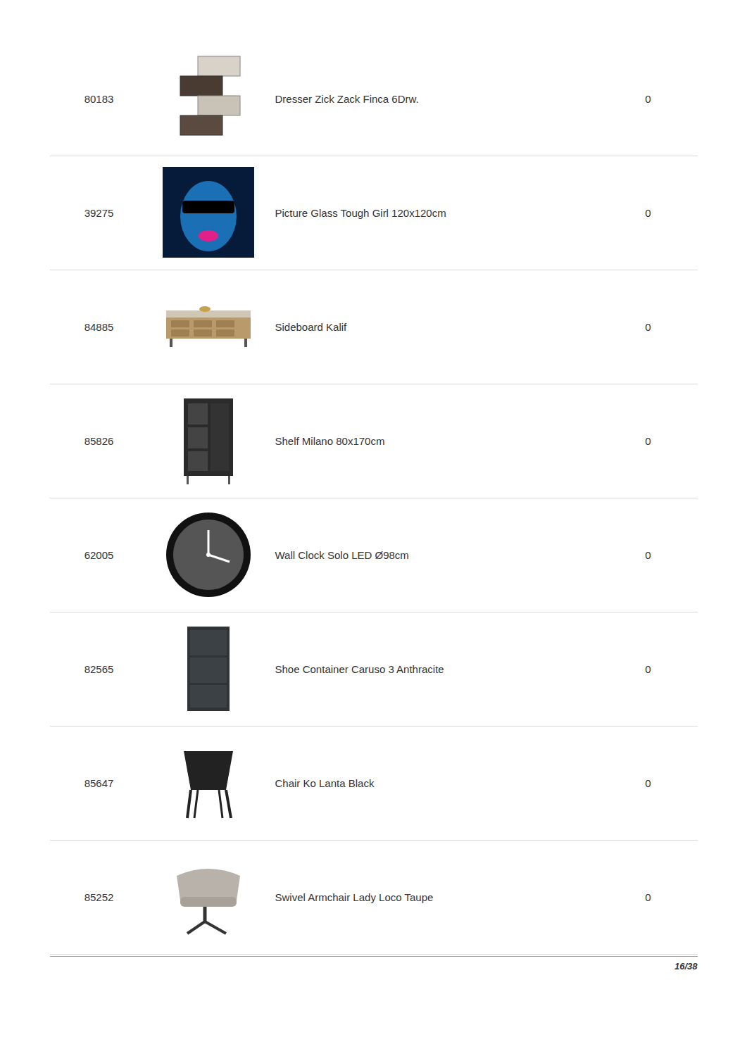| 80183 | | Dresser Zick Zack Finca 6Drw. | 0 |
| 39275 | | Picture Glass Tough Girl 120x120cm | 0 |
| 84885 | | Sideboard Kalif | 0 |
| 85826 | | Shelf Milano 80x170cm | 0 |
| 62005 | | Wall Clock Solo LED Ø98cm | 0 |
| 82565 | | Shoe Container Caruso 3 Anthracite | 0 |
| 85647 | | Chair Ko Lanta Black | 0 |
| 85252 | | Swivel Armchair Lady Loco Taupe | 0 |
16/38